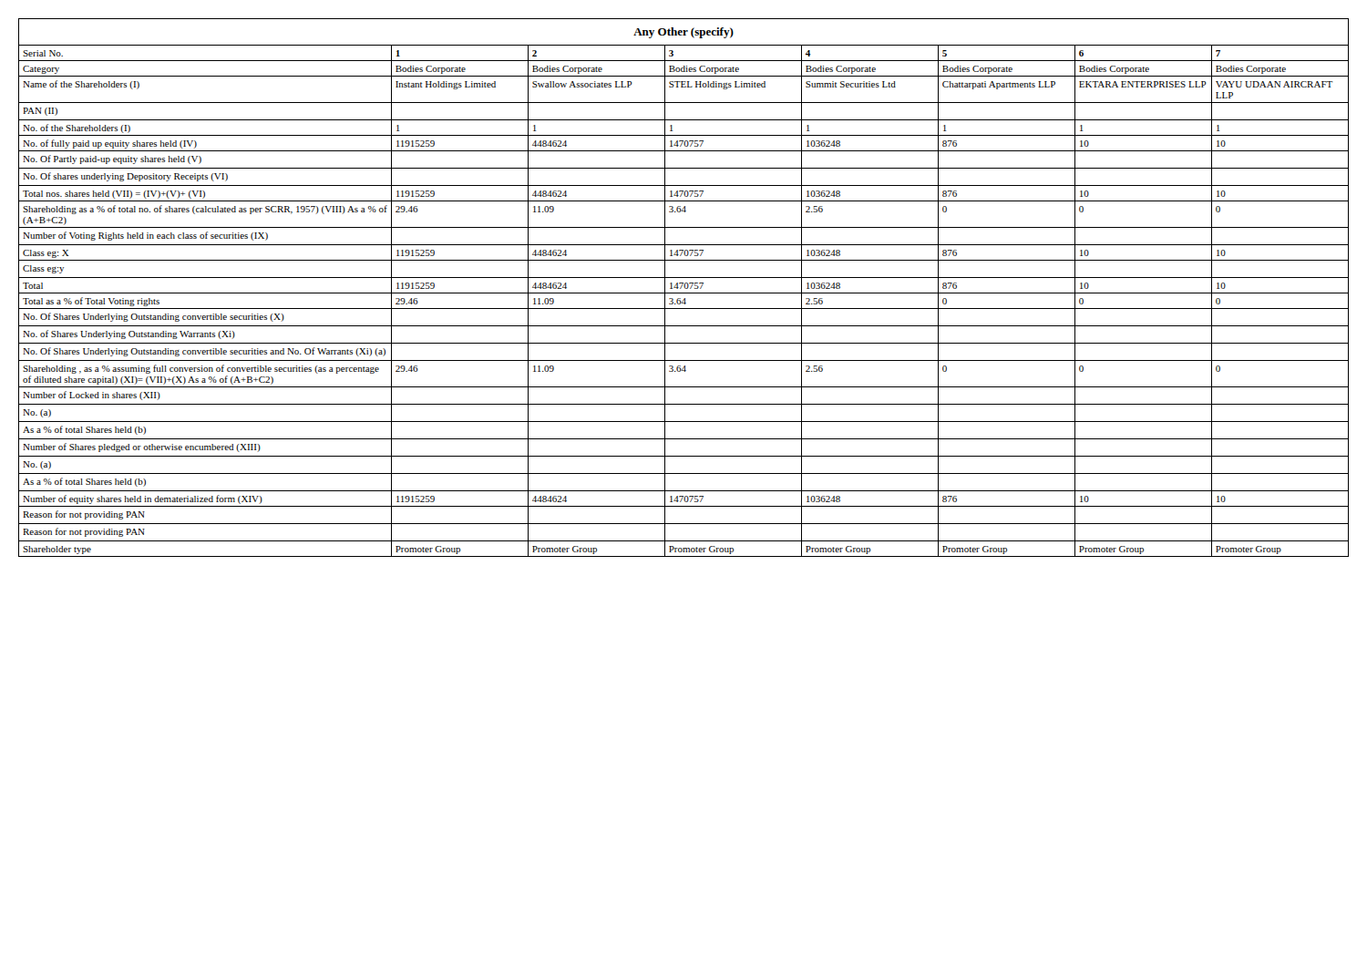Any Other (specify)
| Serial No. | 1 | 2 | 3 | 4 | 5 | 6 | 7 |
| --- | --- | --- | --- | --- | --- | --- | --- |
| Category | Bodies Corporate | Bodies Corporate | Bodies Corporate | Bodies Corporate | Bodies Corporate | Bodies Corporate | Bodies Corporate |
| Name of the Shareholders (I) | Instant Holdings Limited | Swallow Associates LLP | STEL Holdings Limited | Summit Securities Ltd | Chattarpati Apartments LLP | EKTARA ENTERPRISES LLP | VAYU UDAAN AIRCRAFT LLP |
| PAN (II) | | | | | | | |
| No. of the Shareholders (I) | 1 | 1 | 1 | 1 | 1 | 1 | 1 |
| No. of fully paid up equity shares held (IV) | 11915259 | 4484624 | 1470757 | 1036248 | 876 | 10 | 10 |
| No. Of Partly paid-up equity shares held (V) | | | | | | | |
| No. Of shares underlying Depository Receipts (VI) | | | | | | | |
| Total nos. shares held (VII) = (IV)+(V)+ (VI) | 11915259 | 4484624 | 1470757 | 1036248 | 876 | 10 | 10 |
| Shareholding as a % of total no. of shares (calculated as per SCRR, 1957) (VIII) As a % of (A+B+C2) | 29.46 | 11.09 | 3.64 | 2.56 | 0 | 0 | 0 |
| Number of Voting Rights held in each class of securities (IX) | | | | | | | |
| Class eg: X | 11915259 | 4484624 | 1470757 | 1036248 | 876 | 10 | 10 |
| Class eg:y | | | | | | | |
| Total | 11915259 | 4484624 | 1470757 | 1036248 | 876 | 10 | 10 |
| Total as a % of Total Voting rights | 29.46 | 11.09 | 3.64 | 2.56 | 0 | 0 | 0 |
| No. Of Shares Underlying Outstanding convertible securities (X) | | | | | | | |
| No. of Shares Underlying Outstanding Warrants (Xi) | | | | | | | |
| No. Of Shares Underlying Outstanding convertible securities and No. Of Warrants (Xi) (a) | | | | | | | |
| Shareholding , as a % assuming full conversion of convertible securities (as a percentage of diluted share capital) (XI)= (VII)+(X) As a % of (A+B+C2) | 29.46 | 11.09 | 3.64 | 2.56 | 0 | 0 | 0 |
| Number of Locked in shares (XII) | | | | | | | |
| No. (a) | | | | | | | |
| As a % of total Shares held (b) | | | | | | | |
| Number of Shares pledged or otherwise encumbered (XIII) | | | | | | | |
| No. (a) | | | | | | | |
| As a % of total Shares held (b) | | | | | | | |
| Number of equity shares held in dematerialized form (XIV) | 11915259 | 4484624 | 1470757 | 1036248 | 876 | 10 | 10 |
| Reason for not providing PAN | | | | | | | |
| Reason for not providing PAN | | | | | | | |
| Shareholder type | Promoter Group | Promoter Group | Promoter Group | Promoter Group | Promoter Group | Promoter Group | Promoter Group |